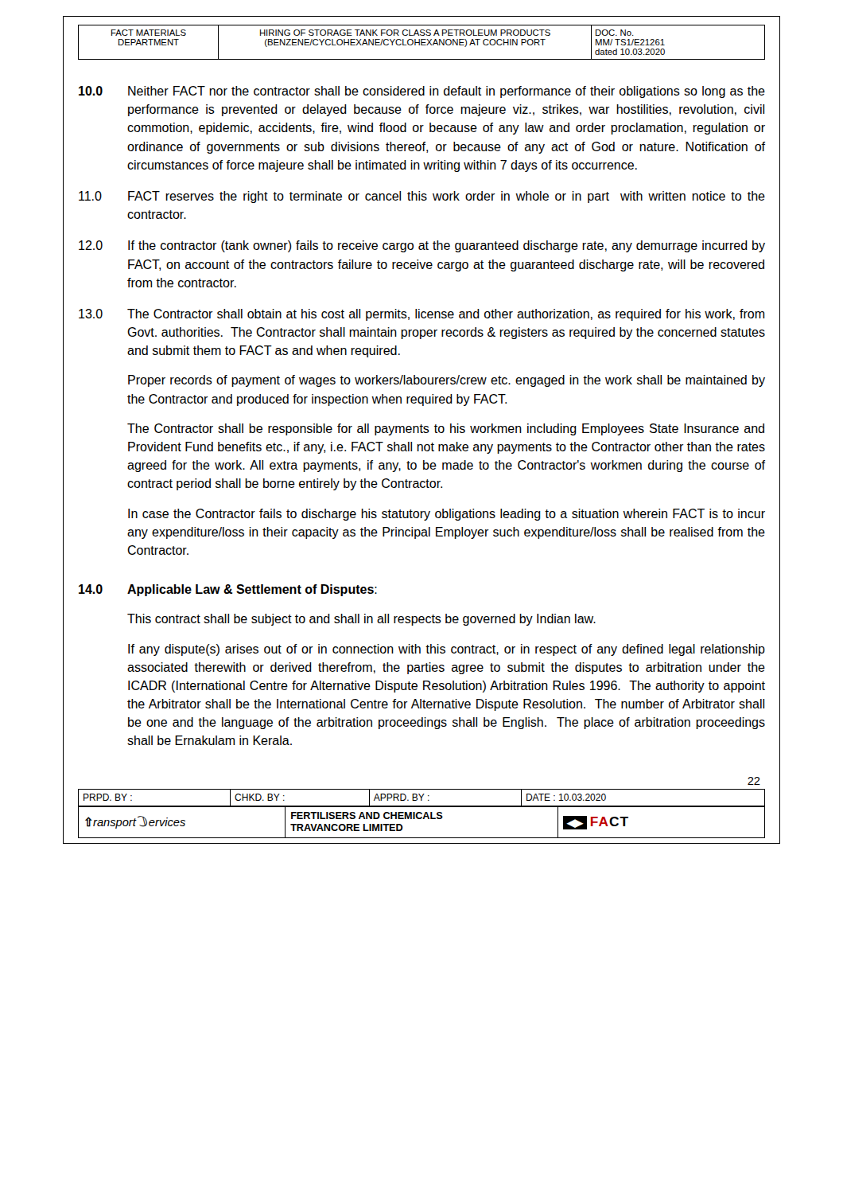| FACT MATERIALS DEPARTMENT | HIRING OF STORAGE TANK FOR CLASS A PETROLEUM PRODUCTS (BENZENE/CYCLOHEXANE/CYCLOHEXANONE) AT COCHIN PORT | DOC. No. MM/ TS1/E21261 dated 10.03.2020 |
10.0
Neither FACT nor the contractor shall be considered in default in performance of their obligations so long as the performance is prevented or delayed because of force majeure viz., strikes, war hostilities, revolution, civil commotion, epidemic, accidents, fire, wind flood or because of any law and order proclamation, regulation or ordinance of governments or sub divisions thereof, or because of any act of God or nature. Notification of circumstances of force majeure shall be intimated in writing within 7 days of its occurrence.
11.0
FACT reserves the right to terminate or cancel this work order in whole or in part with written notice to the contractor.
12.0
If the contractor (tank owner) fails to receive cargo at the guaranteed discharge rate, any demurrage incurred by FACT, on account of the contractors failure to receive cargo at the guaranteed discharge rate, will be recovered from the contractor.
13.0
The Contractor shall obtain at his cost all permits, license and other authorization, as required for his work, from Govt. authorities. The Contractor shall maintain proper records & registers as required by the concerned statutes and submit them to FACT as and when required.
Proper records of payment of wages to workers/labourers/crew etc. engaged in the work shall be maintained by the Contractor and produced for inspection when required by FACT.
The Contractor shall be responsible for all payments to his workmen including Employees State Insurance and Provident Fund benefits etc., if any, i.e. FACT shall not make any payments to the Contractor other than the rates agreed for the work. All extra payments, if any, to be made to the Contractor's workmen during the course of contract period shall be borne entirely by the Contractor.
In case the Contractor fails to discharge his statutory obligations leading to a situation wherein FACT is to incur any expenditure/loss in their capacity as the Principal Employer such expenditure/loss shall be realised from the Contractor.
14.0
Applicable Law & Settlement of Disputes:
This contract shall be subject to and shall in all respects be governed by Indian law.
If any dispute(s) arises out of or in connection with this contract, or in respect of any defined legal relationship associated therewith or derived therefrom, the parties agree to submit the disputes to arbitration under the ICADR (International Centre for Alternative Dispute Resolution) Arbitration Rules 1996. The authority to appoint the Arbitrator shall be the International Centre for Alternative Dispute Resolution. The number of Arbitrator shall be one and the language of the arbitration proceedings shall be English. The place of arbitration proceedings shall be Ernakulam in Kerala.
22
| PRPD. BY : | CHKD. BY : | APPRD. BY : | DATE : 10.03.2020 |
| ⇧ ransport ℂ ervices | FERTILISERS AND CHEMICALS TRAVANCORE LIMITED | ◀▶ FA CT |